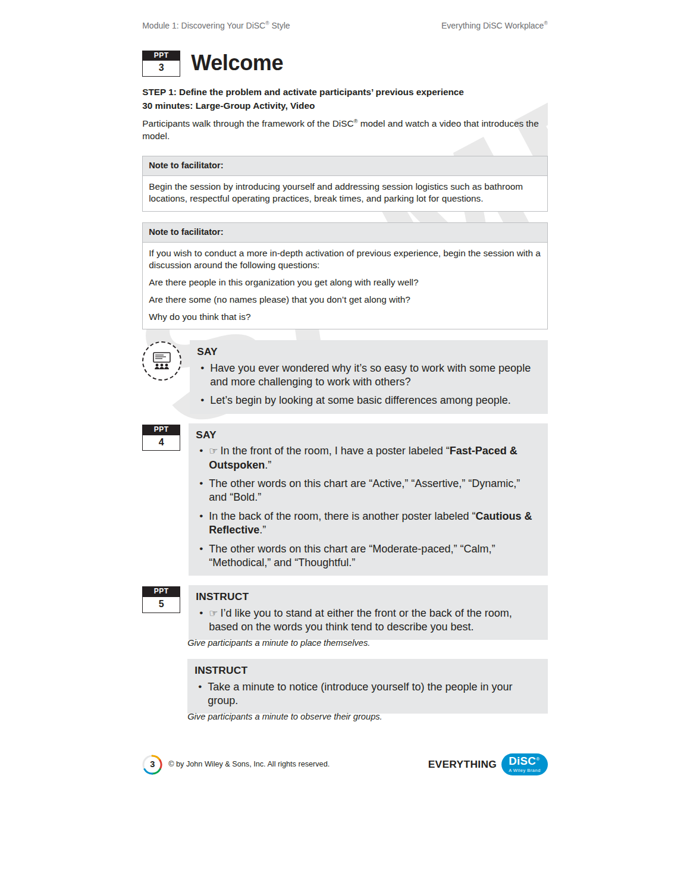SAMPLE
Module 1: Discovering Your DiSC® Style
Everything DiSC Workplace®
PPT
3
Welcome
STEP 1: Define the problem and activate participants’ previous experience
30 minutes: Large-Group Activity, Video
Participants walk through the framework of the DiSC® model and watch a video that introduces the model.
Note to facilitator:
Begin the session by introducing yourself and addressing session logistics such as bathroom locations, respectful operating practices, break times, and parking lot for questions.
Note to facilitator:
If you wish to conduct a more in-depth activation of previous experience, begin the session with a discussion around the following questions:
Are there people in this organization you get along with really well?
Are there some (no names please) that you don’t get along with?
Why do you think that is?
SAY
Have you ever wondered why it’s so easy to work with some people and more challenging to work with others?
Let’s begin by looking at some basic differences among people.
PPT
4
SAY
☞In the front of the room, I have a poster labeled “Fast-Paced & Outspoken.”
The other words on this chart are “Active,” “Assertive,” “Dynamic,” and “Bold.”
In the back of the room, there is another poster labeled “Cautious & Reflective.”
The other words on this chart are “Moderate-paced,” “Calm,” “Methodical,” and “Thoughtful.”
PPT
5
INSTRUCT
☞I’d like you to stand at either the front or the back of the room, based on the words you think tend to describe you best.
Give participants a minute to place themselves.
INSTRUCT
Take a minute to notice (introduce yourself to) the people in your group.
Give participants a minute to observe their groups.
3
© by John Wiley & Sons, Inc. All rights reserved.
EVERYTHING
DiSC®A Wiley Brand